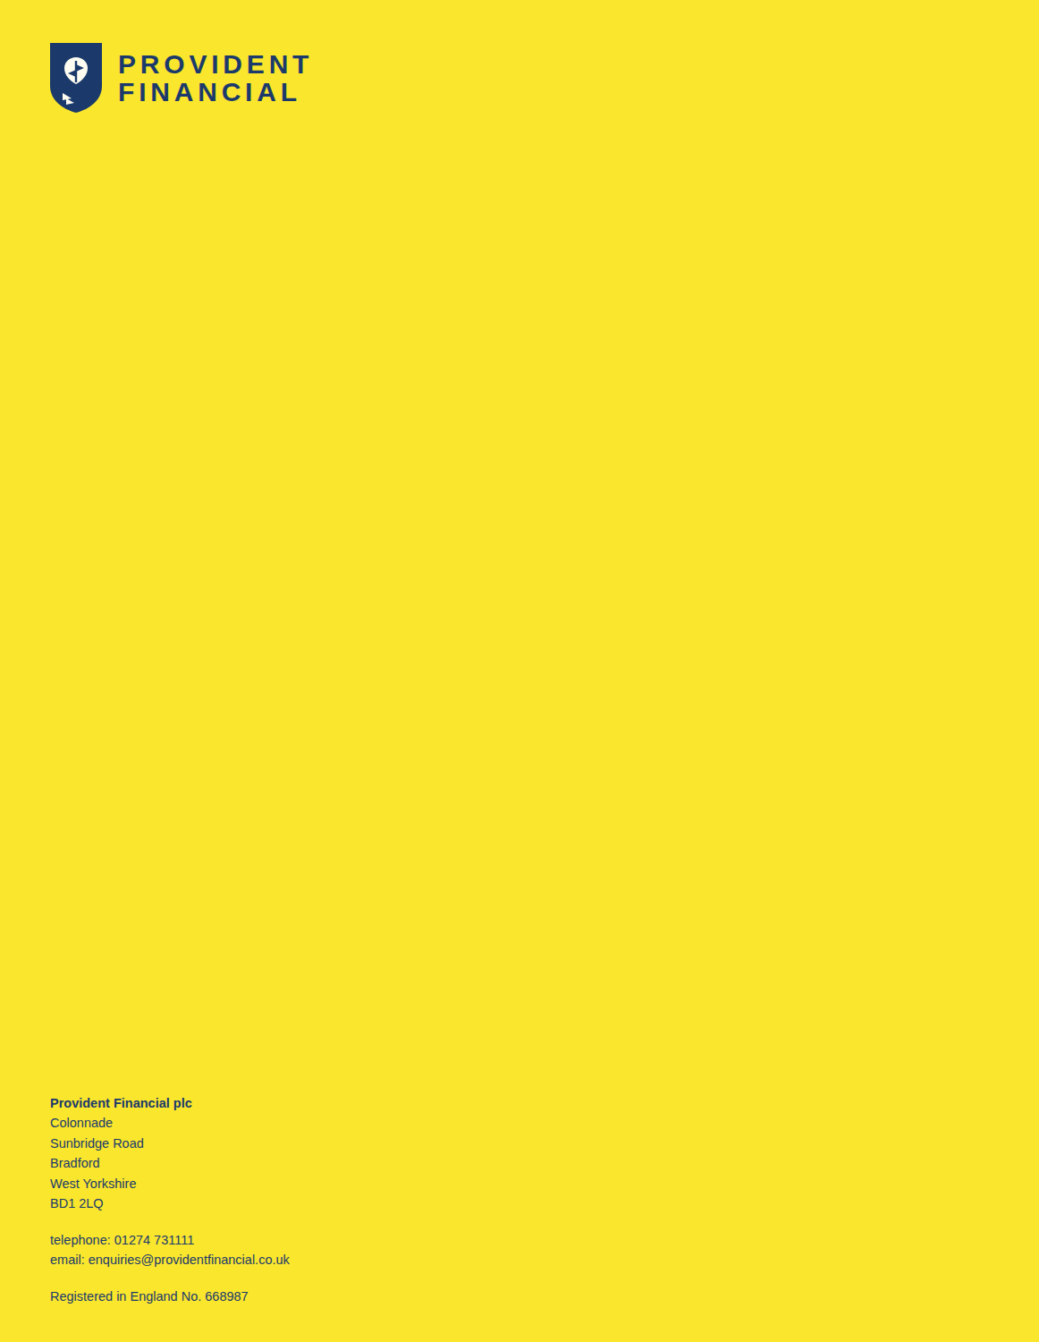PROVIDENT FINANCIAL
Provident Financial plc
Colonnade
Sunbridge Road
Bradford
West Yorkshire
BD1 2LQ
telephone: 01274 731111
email: enquiries@providentfinancial.co.uk
Registered in England No. 668987